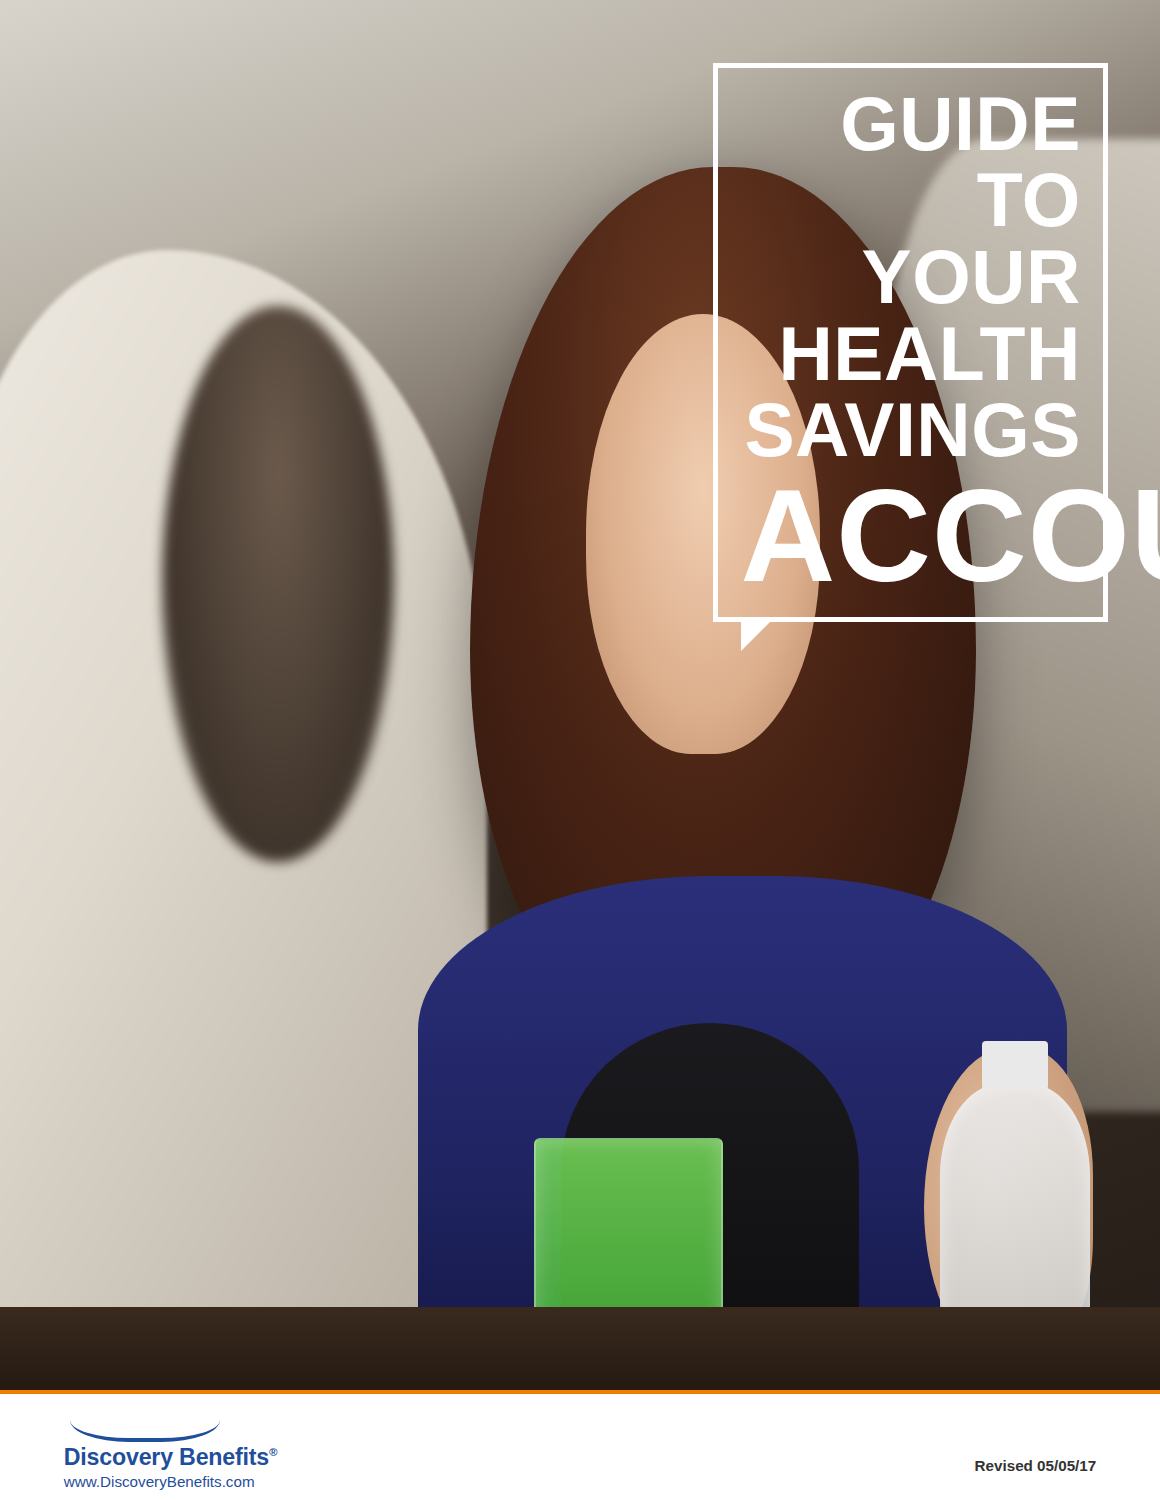Guide to Your Health Savings Account
Discovery Benefits®
www.DiscoveryBenefits.com
Revised 05/05/17